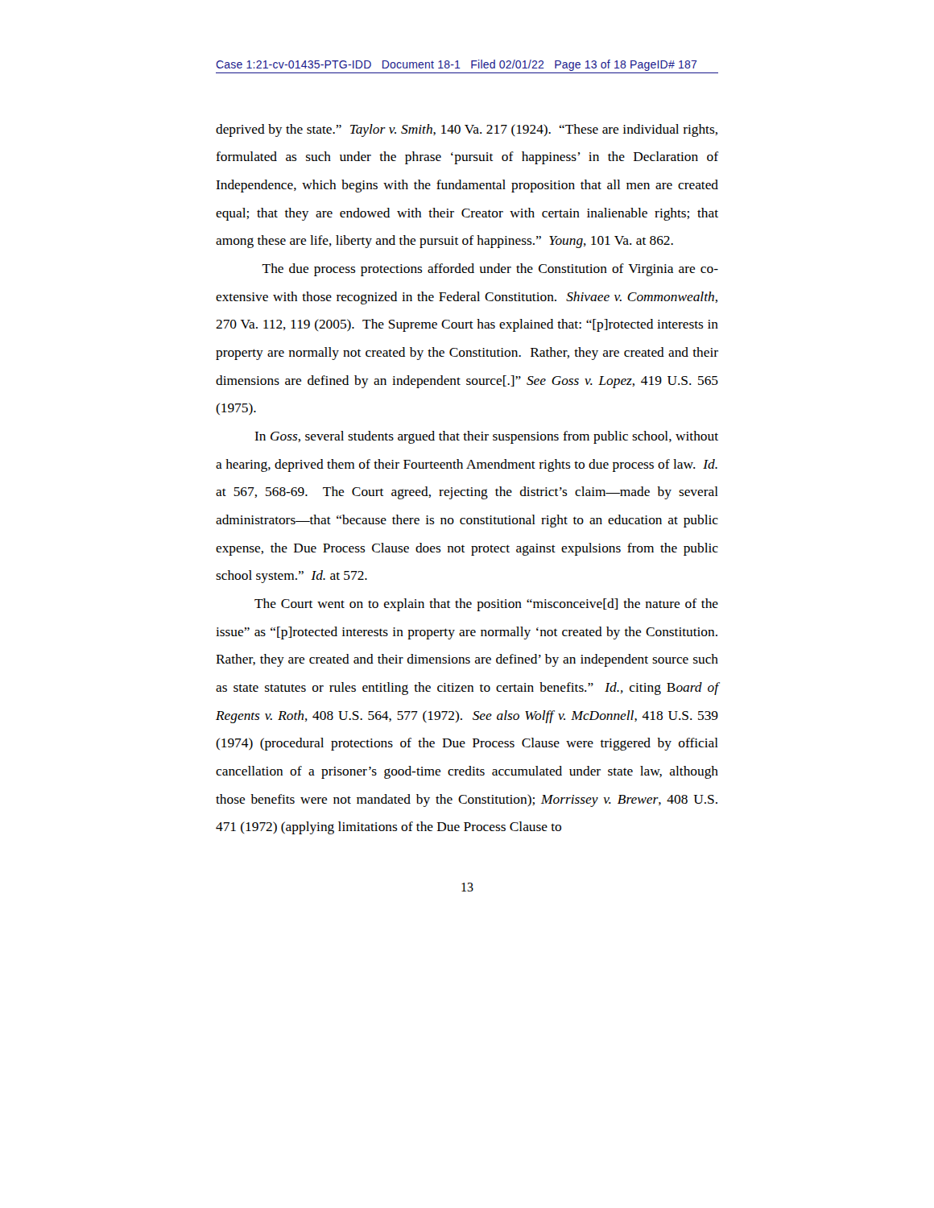Case 1:21-cv-01435-PTG-IDD Document 18-1 Filed 02/01/22 Page 13 of 18 PageID# 187
deprived by the state.” Taylor v. Smith, 140 Va. 217 (1924). “These are individual rights, formulated as such under the phrase ‘pursuit of happiness’ in the Declaration of Independence, which begins with the fundamental proposition that all men are created equal; that they are endowed with their Creator with certain inalienable rights; that among these are life, liberty and the pursuit of happiness.” Young, 101 Va. at 862.
The due process protections afforded under the Constitution of Virginia are co-extensive with those recognized in the Federal Constitution. Shivaee v. Commonwealth, 270 Va. 112, 119 (2005). The Supreme Court has explained that: “[p]rotected interests in property are normally not created by the Constitution. Rather, they are created and their dimensions are defined by an independent source[.]” See Goss v. Lopez, 419 U.S. 565 (1975).
In Goss, several students argued that their suspensions from public school, without a hearing, deprived them of their Fourteenth Amendment rights to due process of law. Id. at 567, 568-69. The Court agreed, rejecting the district’s claim—made by several administrators—that “because there is no constitutional right to an education at public expense, the Due Process Clause does not protect against expulsions from the public school system.” Id. at 572.
The Court went on to explain that the position “misconceive[d] the nature of the issue” as “[p]rotected interests in property are normally ‘not created by the Constitution. Rather, they are created and their dimensions are defined’ by an independent source such as state statutes or rules entitling the citizen to certain benefits.” Id., citing Board of Regents v. Roth, 408 U.S. 564, 577 (1972). See also Wolff v. McDonnell, 418 U.S. 539 (1974) (procedural protections of the Due Process Clause were triggered by official cancellation of a prisoner’s good-time credits accumulated under state law, although those benefits were not mandated by the Constitution); Morrissey v. Brewer, 408 U.S. 471 (1972) (applying limitations of the Due Process Clause to
13